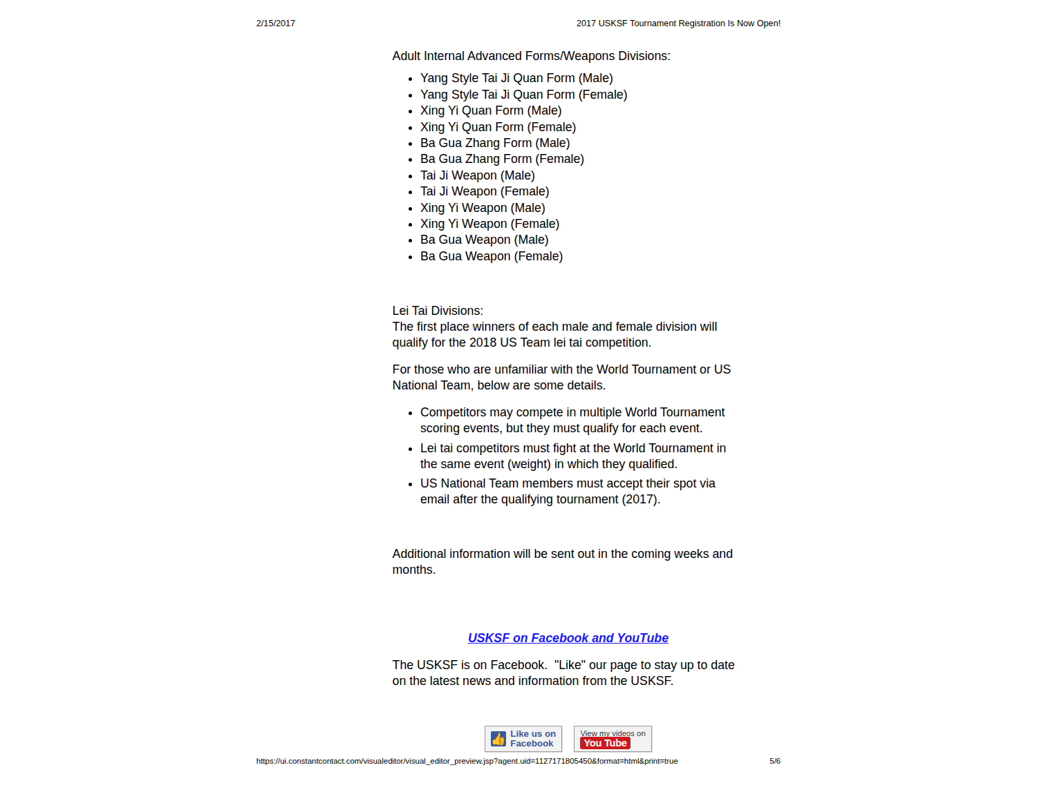2/15/2017
2017 USKSF Tournament Registration Is Now Open!
Adult Internal Advanced Forms/Weapons Divisions:
Yang Style Tai Ji Quan Form (Male)
Yang Style Tai Ji Quan Form (Female)
Xing Yi Quan Form (Male)
Xing Yi Quan Form (Female)
Ba Gua Zhang Form (Male)
Ba Gua Zhang Form (Female)
Tai Ji Weapon (Male)
Tai Ji Weapon (Female)
Xing Yi Weapon (Male)
Xing Yi Weapon (Female)
Ba Gua Weapon (Male)
Ba Gua Weapon (Female)
Lei Tai Divisions:
The first place winners of each male and female division will qualify for the 2018 US Team lei tai competition.
For those who are unfamiliar with the World Tournament or US National Team, below are some details.
Competitors may compete in multiple World Tournament scoring events, but they must qualify for each event.
Lei tai competitors must fight at the World Tournament in the same event (weight) in which they qualified.
US National Team members must accept their spot via email after the qualifying tournament (2017).
Additional information will be sent out in the coming weeks and months.
USKSF on Facebook and YouTube
The USKSF is on Facebook. "Like" our page to stay up to date on the latest news and information from the USKSF.
👍 Like us on
Facebook
View my videos on
You Tube
https://ui.constantcontact.com/visualeditor/visual_editor_preview.jsp?agent.uid=1127171805450&format=html&print=true
5/6